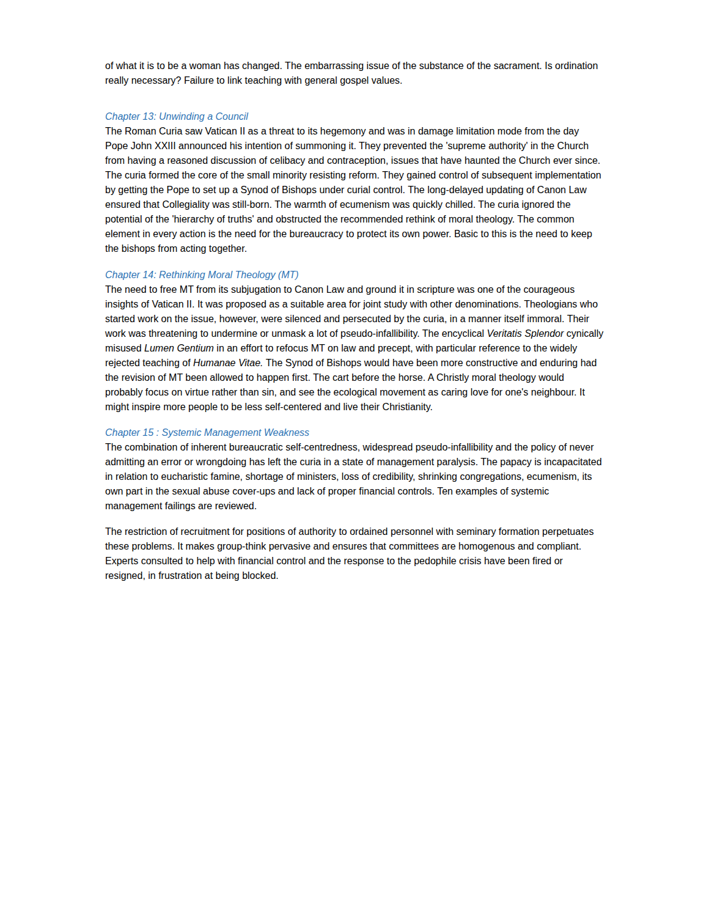of what it is to be a woman has changed. The embarrassing issue of the substance of the sacrament. Is ordination really necessary? Failure to link teaching with general gospel values.
Chapter 13: Unwinding a Council
The Roman Curia saw Vatican II as a threat to its hegemony and was in damage limitation mode from the day Pope John XXIII announced his intention of summoning it. They prevented the 'supreme authority' in the Church from having a reasoned discussion of celibacy and contraception, issues that have haunted the Church ever since. The curia formed the core of the small minority resisting reform. They gained control of subsequent implementation by getting the Pope to set up a Synod of Bishops under curial control. The long-delayed updating of Canon Law ensured that Collegiality was still-born. The warmth of ecumenism was quickly chilled. The curia ignored the potential of the 'hierarchy of truths' and obstructed the recommended rethink of moral theology. The common element in every action is the need for the bureaucracy to protect its own power. Basic to this is the need to keep the bishops from acting together.
Chapter 14: Rethinking Moral Theology (MT)
The need to free MT from its subjugation to Canon Law and ground it in scripture was one of the courageous insights of Vatican II. It was proposed as a suitable area for joint study with other denominations. Theologians who started work on the issue, however, were silenced and persecuted by the curia, in a manner itself immoral. Their work was threatening to undermine or unmask a lot of pseudo-infallibility. The encyclical Veritatis Splendor cynically misused Lumen Gentium in an effort to refocus MT on law and precept, with particular reference to the widely rejected teaching of Humanae Vitae. The Synod of Bishops would have been more constructive and enduring had the revision of MT been allowed to happen first. The cart before the horse. A Christly moral theology would probably focus on virtue rather than sin, and see the ecological movement as caring love for one's neighbour. It might inspire more people to be less self-centered and live their Christianity.
Chapter 15 : Systemic Management Weakness
The combination of inherent bureaucratic self-centredness, widespread pseudo-infallibility and the policy of never admitting an error or wrongdoing has left the curia in a state of management paralysis. The papacy is incapacitated in relation to eucharistic famine, shortage of ministers, loss of credibility, shrinking congregations, ecumenism, its own part in the sexual abuse cover-ups and lack of proper financial controls. Ten examples of systemic management failings are reviewed.
The restriction of recruitment for positions of authority to ordained personnel with seminary formation perpetuates these problems. It makes group-think pervasive and ensures that committees are homogenous and compliant. Experts consulted to help with financial control and the response to the pedophile crisis have been fired or resigned, in frustration at being blocked.